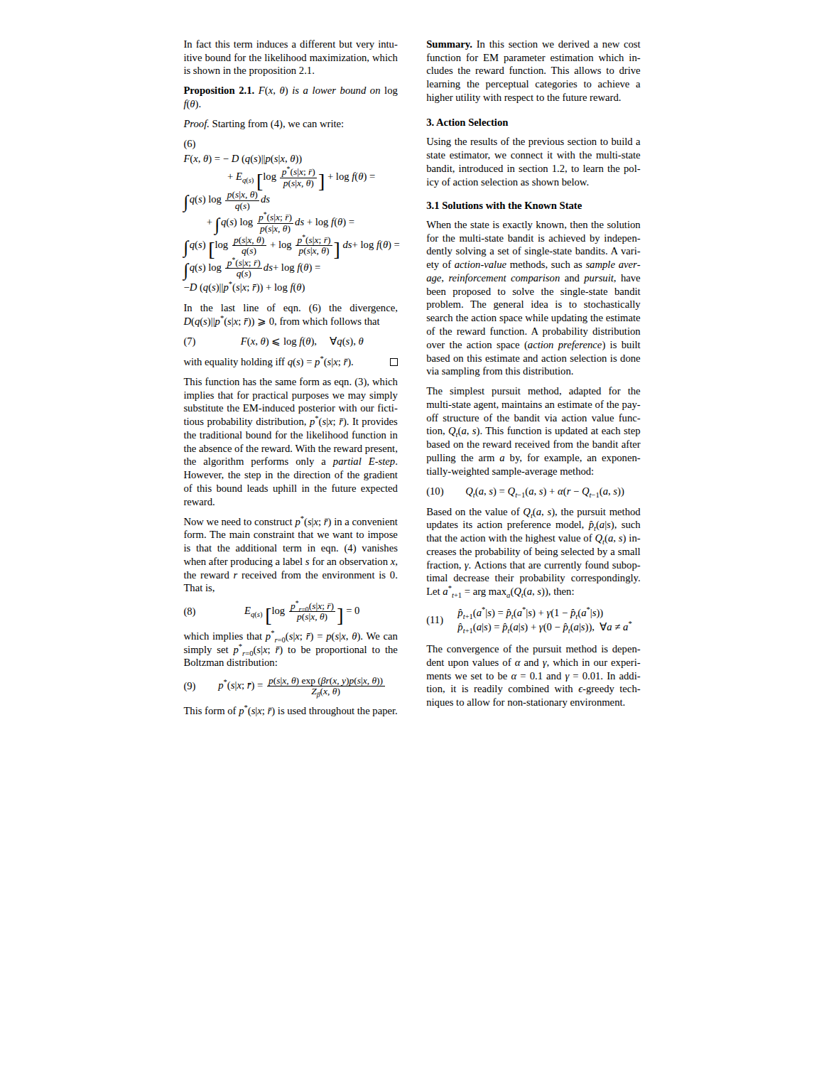In fact this term induces a different but very intuitive bound for the likelihood maximization, which is shown in the proposition 2.1.
Proposition 2.1. F(x, θ) is a lower bound on log f(θ).
Proof. Starting from (4), we can write:
(6)
F(x, θ) = − D (q(s)||p(s|x, θ))
+ Eq(s) [log p*(s|x; r̄) p(s|x, θ)] + log f(θ) =
∫q(s) log p(s|x, θ) q(s) ds
+ ∫q(s) log p*(s|x; r̄) p(s|x, θ) ds + log f(θ) =
∫q(s) [log p(s|x, θ) q(s) + log p*(s|x; r̄) p(s|x, θ)] ds+ log f(θ) =
∫q(s) log p*(s|x; r̄) q(s) ds+ log f(θ) =
−D (q(s)||p*(s|x; r̄)) + log f(θ)
In the last line of eqn. (6) the divergence, D(q(s)||p*(s|x; r̄)) ⩾ 0, from which follows that
(7)
F(x, θ) ⩽ log f(θ), ∀q(s), θ
with equality holding iff q(s) = p*(s|x; r̄).
This function has the same form as eqn. (3), which implies that for practical purposes we may simply substitute the EM-induced posterior with our fictitious probability distribution, p*(s|x; r̄). It provides the traditional bound for the likelihood function in the absence of the reward. With the reward present, the algorithm performs only a partial E-step. However, the step in the direction of the gradient of this bound leads uphill in the future expected reward.
Now we need to construct p*(s|x; r̄) in a convenient form. The main constraint that we want to impose is that the additional term in eqn. (4) vanishes when after producing a label s for an observation x, the reward r received from the environment is 0. That is,
(8)
Eq(s) [log p*r=0(s|x; r̄) p(s|x, θ)] = 0
which implies that p*r=0(s|x; r̄) = p(s|x, θ). We can simply set p*r=0(s|x; r̄) to be proportional to the Boltzman distribution:
(9)
p*(s|x; r̄) = p(s|x, θ) exp (βr(x, y)p(s|x, θ)) Zβ(x, θ)
This form of p*(s|x; r̄) is used throughout the paper.
Summary. In this section we derived a new cost function for EM parameter estimation which includes the reward function. This allows to drive learning the perceptual categories to achieve a higher utility with respect to the future reward.
3. Action Selection
Using the results of the previous section to build a state estimator, we connect it with the multi-state bandit, introduced in section 1.2, to learn the policy of action selection as shown below.
3.1 Solutions with the Known State
When the state is exactly known, then the solution for the multi-state bandit is achieved by independently solving a set of single-state bandits. A variety of action-value methods, such as sample average, reinforcement comparison and pursuit, have been proposed to solve the single-state bandit problem. The general idea is to stochastically search the action space while updating the estimate of the reward function. A probability distribution over the action space (action preference) is built based on this estimate and action selection is done via sampling from this distribution.
The simplest pursuit method, adapted for the multi-state agent, maintains an estimate of the payoff structure of the bandit via action value function, Qt(a, s). This function is updated at each step based on the reward received from the bandit after pulling the arm a by, for example, an exponentially-weighted sample-average method:
(10)
Qt(a, s) = Qt−1(a, s) + α(r − Qt−1(a, s))
Based on the value of Qt(a, s), the pursuit method updates its action preference model, p̂t(a|s), such that the action with the highest value of Qt(a, s) increases the probability of being selected by a small fraction, γ. Actions that are currently found suboptimal decrease their probability correspondingly. Let a*t+1 = arg maxa(Qt(a, s)), then:
(11)
p̂t+1(a*|s) = p̂t(a*|s) + γ(1 − p̂t(a*|s))
p̂t+1(a|s) = p̂t(a|s) + γ(0 − p̂t(a|s)), ∀a ≠ a*
The convergence of the pursuit method is dependent upon values of α and γ, which in our experiments we set to be α = 0.1 and γ = 0.01. In addition, it is readily combined with ϵ-greedy techniques to allow for non-stationary environment.